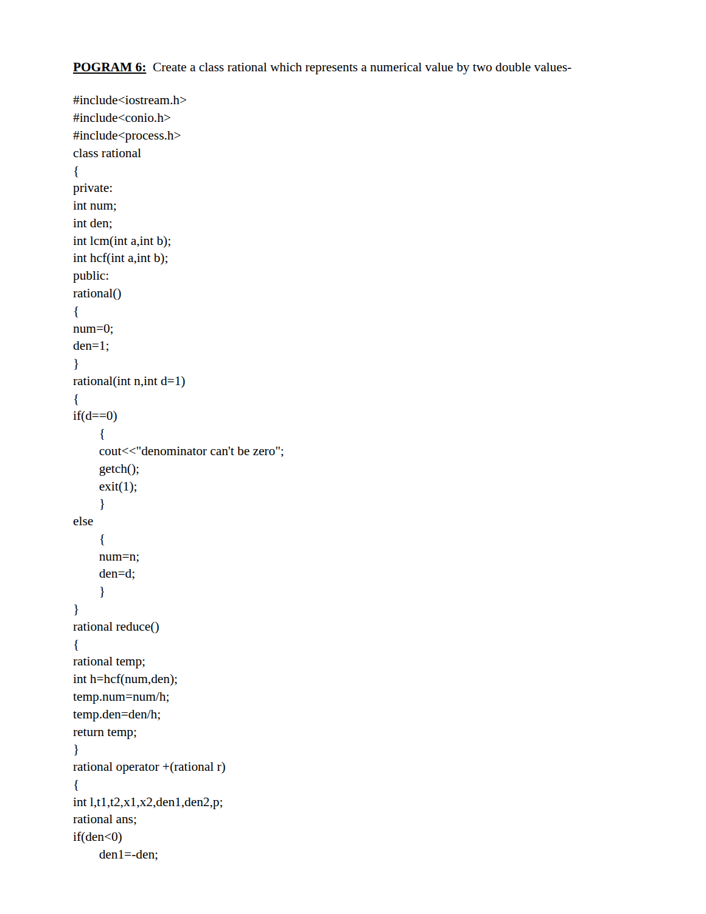POGRAM 6: Create a class rational which represents a numerical value by two double values-
#include<iostream.h>
#include<conio.h>
#include<process.h>
class rational
{
private:
int num;
int den;
int lcm(int a,int b);
int hcf(int a,int b);
public:
rational()
{
num=0;
den=1;
}
rational(int n,int d=1)
{
if(d==0)
        {
        cout<<"denominator can't be zero";
        getch();
        exit(1);
        }
else
        {
        num=n;
        den=d;
        }
}
rational reduce()
{
rational temp;
int h=hcf(num,den);
temp.num=num/h;
temp.den=den/h;
return temp;
}
rational operator +(rational r)
{
int l,t1,t2,x1,x2,den1,den2,p;
rational ans;
if(den<0)
        den1=-den;